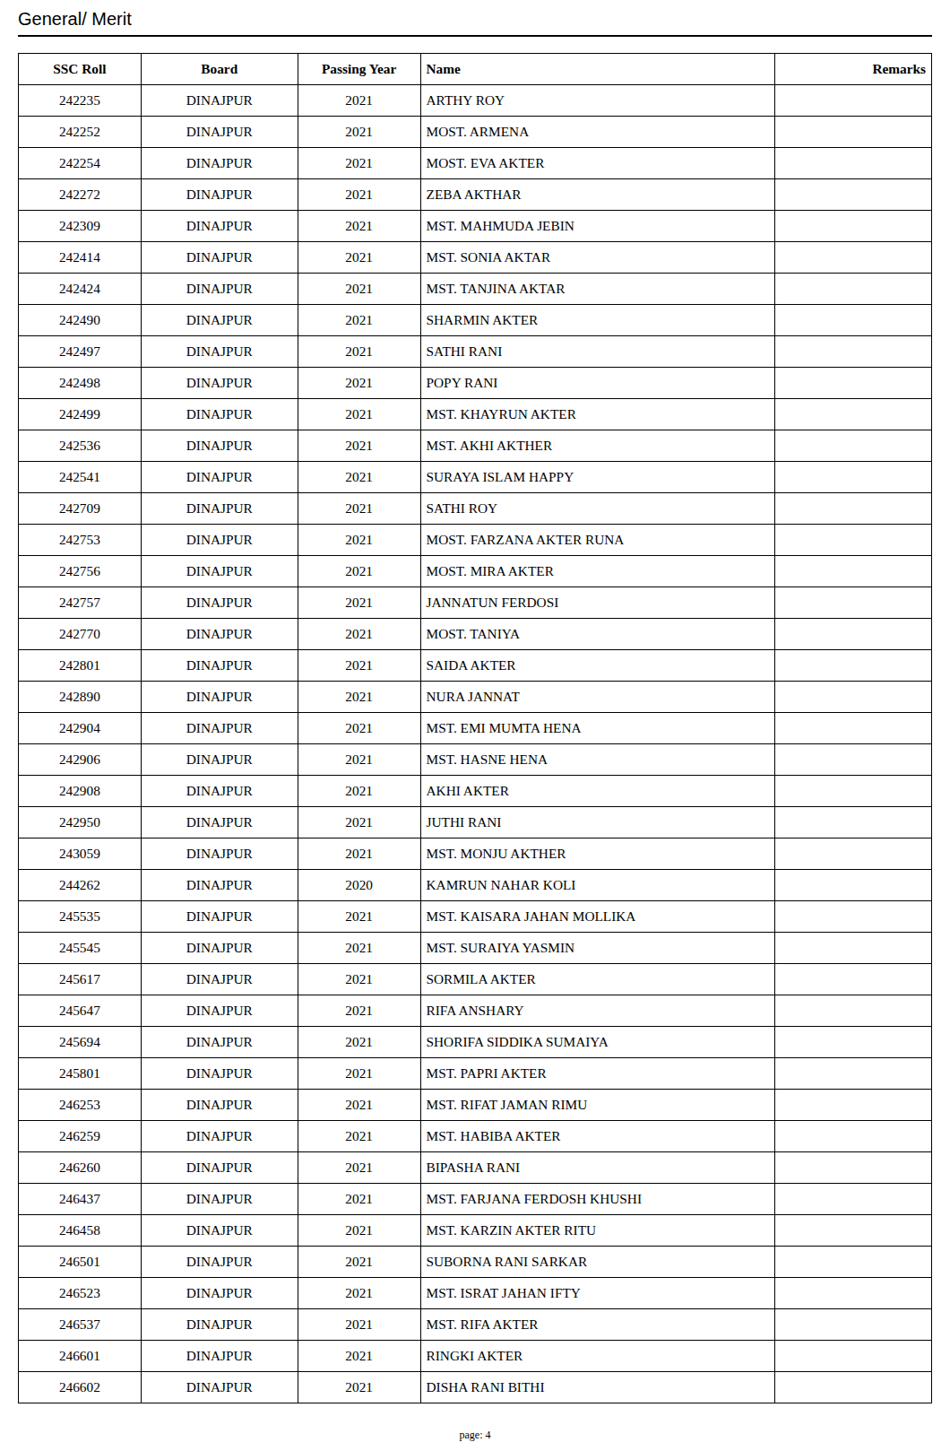General/ Merit
| SSC Roll | Board | Passing Year | Name | Remarks |
| --- | --- | --- | --- | --- |
| 242235 | DINAJPUR | 2021 | ARTHY ROY | |
| 242252 | DINAJPUR | 2021 | MOST. ARMENA | |
| 242254 | DINAJPUR | 2021 | MOST. EVA AKTER | |
| 242272 | DINAJPUR | 2021 | ZEBA AKTHAR | |
| 242309 | DINAJPUR | 2021 | MST. MAHMUDA JEBIN | |
| 242414 | DINAJPUR | 2021 | MST. SONIA AKTAR | |
| 242424 | DINAJPUR | 2021 | MST. TANJINA AKTAR | |
| 242490 | DINAJPUR | 2021 | SHARMIN AKTER | |
| 242497 | DINAJPUR | 2021 | SATHI RANI | |
| 242498 | DINAJPUR | 2021 | POPY RANI | |
| 242499 | DINAJPUR | 2021 | MST. KHAYRUN AKTER | |
| 242536 | DINAJPUR | 2021 | MST. AKHI AKTHER | |
| 242541 | DINAJPUR | 2021 | SURAYA ISLAM HAPPY | |
| 242709 | DINAJPUR | 2021 | SATHI ROY | |
| 242753 | DINAJPUR | 2021 | MOST. FARZANA AKTER RUNA | |
| 242756 | DINAJPUR | 2021 | MOST. MIRA AKTER | |
| 242757 | DINAJPUR | 2021 | JANNATUN FERDOSI | |
| 242770 | DINAJPUR | 2021 | MOST. TANIYA | |
| 242801 | DINAJPUR | 2021 | SAIDA AKTER | |
| 242890 | DINAJPUR | 2021 | NURA JANNAT | |
| 242904 | DINAJPUR | 2021 | MST. EMI MUMTA HENA | |
| 242906 | DINAJPUR | 2021 | MST. HASNE HENA | |
| 242908 | DINAJPUR | 2021 | AKHI AKTER | |
| 242950 | DINAJPUR | 2021 | JUTHI RANI | |
| 243059 | DINAJPUR | 2021 | MST. MONJU AKTHER | |
| 244262 | DINAJPUR | 2020 | KAMRUN NAHAR KOLI | |
| 245535 | DINAJPUR | 2021 | MST. KAISARA JAHAN MOLLIKA | |
| 245545 | DINAJPUR | 2021 | MST. SURAIYA YASMIN | |
| 245617 | DINAJPUR | 2021 | SORMILA AKTER | |
| 245647 | DINAJPUR | 2021 | RIFA ANSHARY | |
| 245694 | DINAJPUR | 2021 | SHORIFA SIDDIKA SUMAIYA | |
| 245801 | DINAJPUR | 2021 | MST. PAPRI AKTER | |
| 246253 | DINAJPUR | 2021 | MST. RIFAT JAMAN RIMU | |
| 246259 | DINAJPUR | 2021 | MST. HABIBA AKTER | |
| 246260 | DINAJPUR | 2021 | BIPASHA RANI | |
| 246437 | DINAJPUR | 2021 | MST. FARJANA FERDOSH KHUSHI | |
| 246458 | DINAJPUR | 2021 | MST. KARZIN AKTER RITU | |
| 246501 | DINAJPUR | 2021 | SUBORNA RANI SARKAR | |
| 246523 | DINAJPUR | 2021 | MST. ISRAT JAHAN IFTY | |
| 246537 | DINAJPUR | 2021 | MST. RIFA AKTER | |
| 246601 | DINAJPUR | 2021 | RINGKI AKTER | |
| 246602 | DINAJPUR | 2021 | DISHA RANI BITHI | |
page: 4